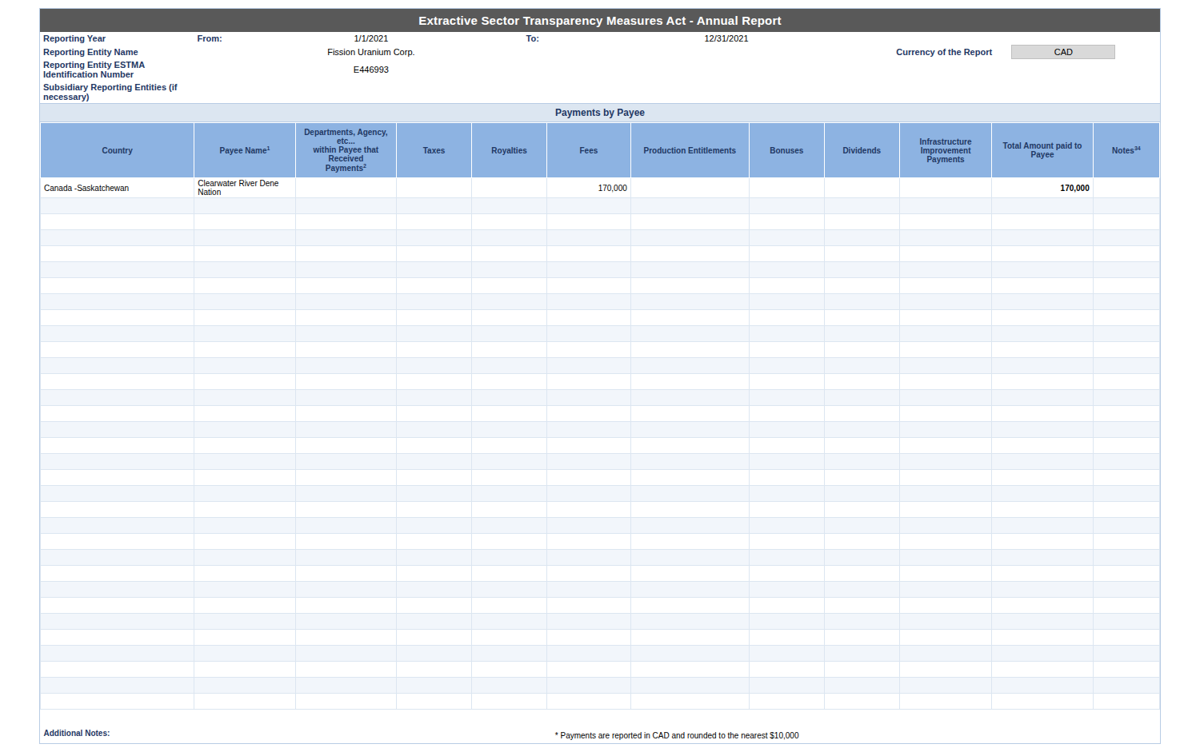Extractive Sector Transparency Measures Act - Annual Report
| Reporting Year | From: | 1/1/2021 | To: | 12/31/2021 | | | |
| Reporting Entity Name | Fission Uranium Corp. | | Currency of the Report | CAD | |
| Reporting Entity ESTMA Identification Number | E446993 | | | | |
| Subsidiary Reporting Entities (if necessary) | | | | | |
Payments by Payee
| Country | Payee Name 1 | Departments, Agency, etc... within Payee that Received Payments 2 | Taxes | Royalties | Fees | Production Entitlements | Bonuses | Dividends | Infrastructure Improvement Payments | Total Amount paid to Payee | Notes 34 |
| --- | --- | --- | --- | --- | --- | --- | --- | --- | --- | --- | --- |
| Canada -Saskatchewan | Clearwater River Dene Nation | | | | 170,000 | | | | | 170,000 | |
| Additional Notes: | * Payments are reported in CAD and rounded to the nearest $10,000 |